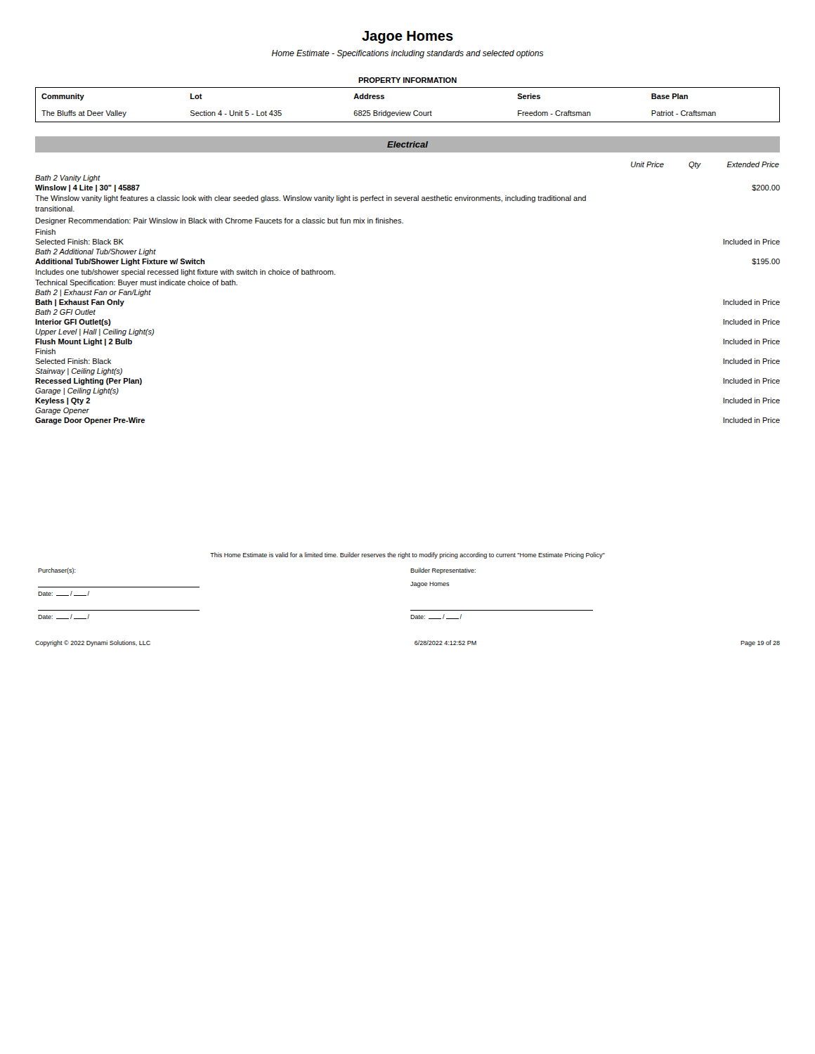Jagoe Homes
Home Estimate - Specifications including standards and selected options
PROPERTY INFORMATION
| Community | Lot | Address | Series | Base Plan |
| The Bluffs at Deer Valley | Section 4 - Unit 5 - Lot 435 | 6825 Bridgeview Court | Freedom - Craftsman | Patriot - Craftsman |
Electrical
| | Unit Price | Qty | Extended Price |
| --- | --- | --- | --- |
| Bath 2 Vanity Light | | | |
| Winslow / 4 Lite / 30" / 45887 | | | $200.00 |
| The Winslow vanity light features a classic look with clear seeded glass. Winslow vanity light is perfect in several aesthetic environments, including traditional and transitional. | | | |
| Designer Recommendation: Pair Winslow in Black with Chrome Faucets for a classic but fun mix in finishes. | | | |
| Finish | | | |
| Selected Finish: Black BK | | | Included in Price |
| Bath 2 Additional Tub/Shower Light | | | |
| Additional Tub/Shower Light Fixture w/ Switch | | | $195.00 |
| Includes one tub/shower special recessed light fixture with switch in choice of bathroom. | | | |
| Technical Specification: Buyer must indicate choice of bath. | | | |
| Bath 2 / Exhaust Fan or Fan/Light | | | |
| Bath / Exhaust Fan Only | | | Included in Price |
| Bath 2 GFI Outlet | | | |
| Interior GFI Outlet(s) | | | Included in Price |
| Upper Level / Hall / Ceiling Light(s) | | | |
| Flush Mount Light / 2 Bulb | | | Included in Price |
| Finish | | | |
| Selected Finish: Black | | | Included in Price |
| Stairway / Ceiling Light(s) | | | |
| Recessed Lighting (Per Plan) | | | Included in Price |
| Garage / Ceiling Light(s) | | | |
| Keyless / Qty 2 | | | Included in Price |
| Garage Opener | | | |
| Garage Door Opener Pre-Wire | | | Included in Price |
This Home Estimate is valid for a limited time. Builder reserves the right to modify pricing according to current "Home Estimate Pricing Policy"
| Purchaser(s): | Builder Representative: |
| | Jagoe Homes |
| Date: / / | |
| Date: / / | Date: / / |
Copyright © 2022 Dynami Solutions, LLC 6/28/2022 4:12:52 PM Page 19 of 28